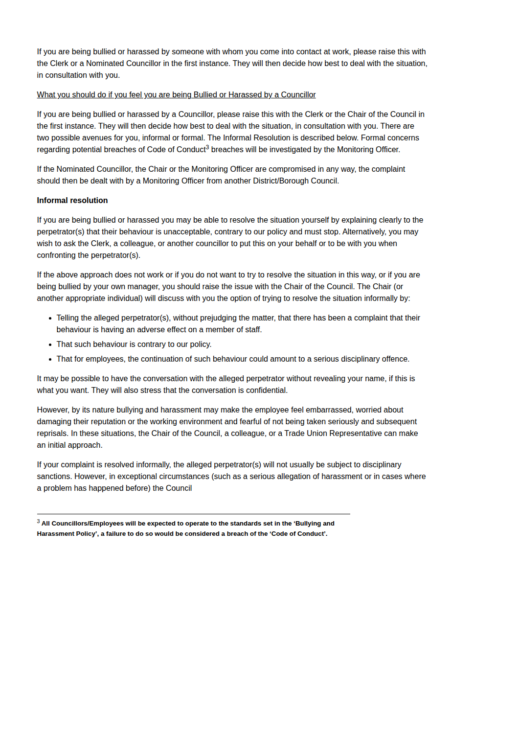If you are being bullied or harassed by someone with whom you come into contact at work, please raise this with the Clerk or a Nominated Councillor in the first instance. They will then decide how best to deal with the situation, in consultation with you.
What you should do if you feel you are being Bullied or Harassed by a Councillor
If you are being bullied or harassed by a Councillor, please raise this with the Clerk or the Chair of the Council in the first instance. They will then decide how best to deal with the situation, in consultation with you. There are two possible avenues for you, informal or formal. The Informal Resolution is described below. Formal concerns regarding potential breaches of Code of Conduct3 breaches will be investigated by the Monitoring Officer.
If the Nominated Councillor, the Chair or the Monitoring Officer are compromised in any way, the complaint should then be dealt with by a Monitoring Officer from another District/Borough Council.
Informal resolution
If you are being bullied or harassed you may be able to resolve the situation yourself by explaining clearly to the perpetrator(s) that their behaviour is unacceptable, contrary to our policy and must stop. Alternatively, you may wish to ask the Clerk, a colleague, or another councillor to put this on your behalf or to be with you when confronting the perpetrator(s).
If the above approach does not work or if you do not want to try to resolve the situation in this way, or if you are being bullied by your own manager, you should raise the issue with the Chair of the Council. The Chair (or another appropriate individual) will discuss with you the option of trying to resolve the situation informally by:
Telling the alleged perpetrator(s), without prejudging the matter, that there has been a complaint that their behaviour is having an adverse effect on a member of staff.
That such behaviour is contrary to our policy.
That for employees, the continuation of such behaviour could amount to a serious disciplinary offence.
It may be possible to have the conversation with the alleged perpetrator without revealing your name, if this is what you want. They will also stress that the conversation is confidential.
However, by its nature bullying and harassment may make the employee feel embarrassed, worried about damaging their reputation or the working environment and fearful of not being taken seriously and subsequent reprisals. In these situations, the Chair of the Council, a colleague, or a Trade Union Representative can make an initial approach.
If your complaint is resolved informally, the alleged perpetrator(s) will not usually be subject to disciplinary sanctions. However, in exceptional circumstances (such as a serious allegation of harassment or in cases where a problem has happened before) the Council
3 All Councillors/Employees will be expected to operate to the standards set in the ‘Bullying and Harassment Policy’, a failure to do so would be considered a breach of the ‘Code of Conduct’.